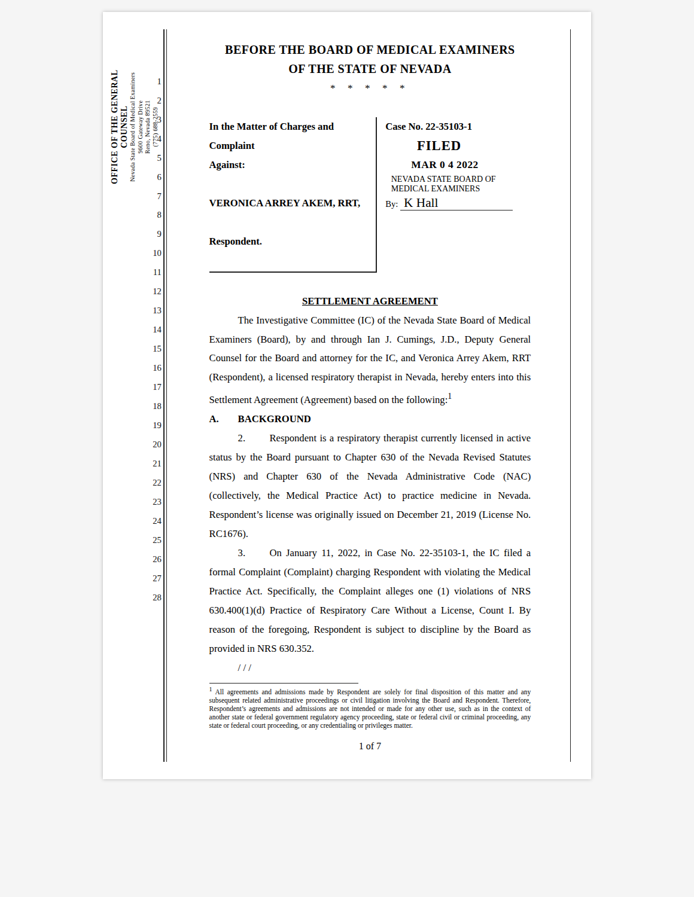1
2
3
4
5
6
7
8
9
10
11
12
13
14
15
16
17
18
19
20
21
22
23
24
25
26
27
28
OFFICE OF THE GENERAL COUNSEL
Nevada State Board of Medical Examiners
9600 Gateway Drive
Reno, Nevada 89521
(775) 688-2559
BEFORE THE BOARD OF MEDICAL EXAMINERS
OF THE STATE OF NEVADA
* * * * *
| In the Matter of Charges and Complaint Against: VERONICA ARREY AKEM, RRT, Respondent. | Case No. 22-35103-1 FILED MAR 0 4 2022 NEVADA STATE BOARD OF MEDICAL EXAMINERS By: K Hall |
SETTLEMENT AGREEMENT
The Investigative Committee (IC) of the Nevada State Board of Medical Examiners (Board), by and through Ian J. Cumings, J.D., Deputy General Counsel for the Board and attorney for the IC, and Veronica Arrey Akem, RRT (Respondent), a licensed respiratory therapist in Nevada, hereby enters into this Settlement Agreement (Agreement) based on the following:1
A. BACKGROUND
2. Respondent is a respiratory therapist currently licensed in active status by the Board pursuant to Chapter 630 of the Nevada Revised Statutes (NRS) and Chapter 630 of the Nevada Administrative Code (NAC) (collectively, the Medical Practice Act) to practice medicine in Nevada. Respondent’s license was originally issued on December 21, 2019 (License No. RC1676).
3. On January 11, 2022, in Case No. 22-35103-1, the IC filed a formal Complaint (Complaint) charging Respondent with violating the Medical Practice Act. Specifically, the Complaint alleges one (1) violations of NRS 630.400(1)(d) Practice of Respiratory Care Without a License, Count I. By reason of the foregoing, Respondent is subject to discipline by the Board as provided in NRS 630.352.
/ / /
1 All agreements and admissions made by Respondent are solely for final disposition of this matter and any subsequent related administrative proceedings or civil litigation involving the Board and Respondent. Therefore, Respondent’s agreements and admissions are not intended or made for any other use, such as in the context of another state or federal government regulatory agency proceeding, state or federal civil or criminal proceeding, any state or federal court proceeding, or any credentialing or privileges matter.
1 of 7